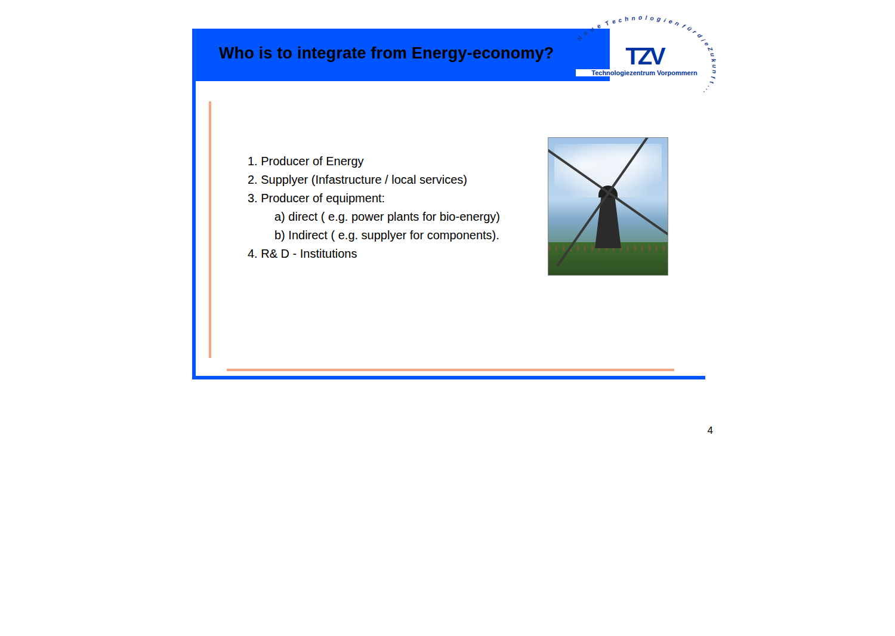Who is to integrate from Energy-economy?
N e u e T e c h n o l o g i e n f ü r d i e Z u k u n f t . . .
TZV
Technologiezentrum Vorpommern
1. Producer of Energy
2. Supplyer (Infastructure / local services)
3. Producer of equipment:
a) direct ( e.g. power plants for bio-energy)
b) Indirect ( e.g. supplyer for components).
4. R& D - Institutions
4